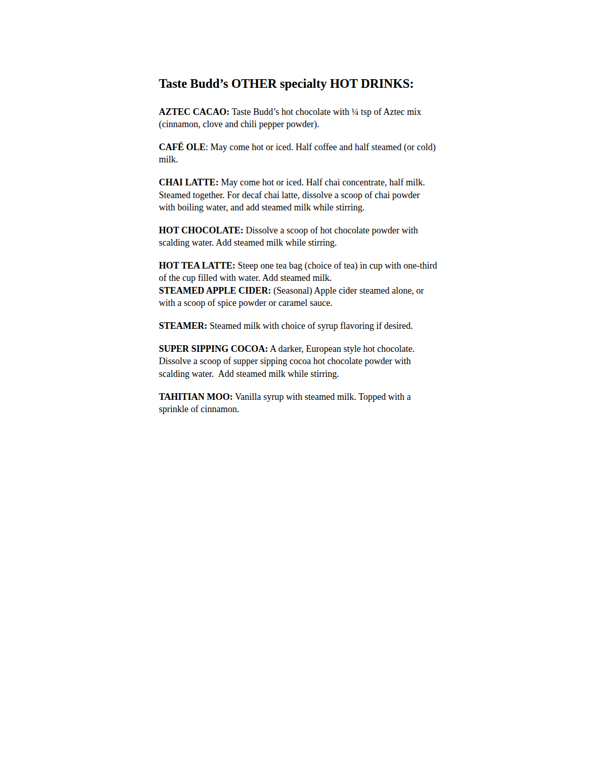Taste Budd’s OTHER specialty HOT DRINKS:
AZTEC CACAO: Taste Budd’s hot chocolate with ¼ tsp of Aztec mix (cinnamon, clove and chili pepper powder).
CAFÉ OLE: May come hot or iced. Half coffee and half steamed (or cold) milk.
CHAI LATTE: May come hot or iced. Half chai concentrate, half milk. Steamed together. For decaf chai latte, dissolve a scoop of chai powder with boiling water, and add steamed milk while stirring.
HOT CHOCOLATE: Dissolve a scoop of hot chocolate powder with scalding water. Add steamed milk while stirring.
HOT TEA LATTE: Steep one tea bag (choice of tea) in cup with one-third of the cup filled with water. Add steamed milk.
STEAMED APPLE CIDER: (Seasonal) Apple cider steamed alone, or with a scoop of spice powder or caramel sauce.
STEAMER: Steamed milk with choice of syrup flavoring if desired.
SUPER SIPPING COCOA: A darker, European style hot chocolate. Dissolve a scoop of supper sipping cocoa hot chocolate powder with scalding water. Add steamed milk while stirring.
TAHITIAN MOO: Vanilla syrup with steamed milk. Topped with a sprinkle of cinnamon.